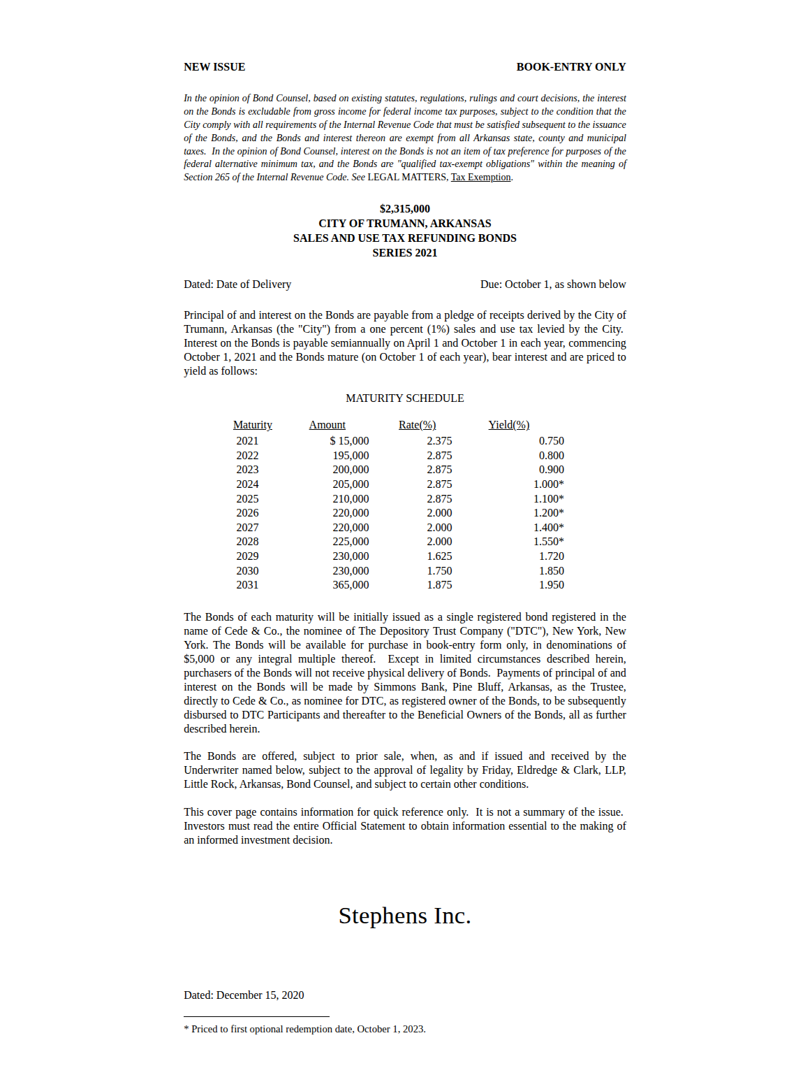NEW ISSUE BOOK-ENTRY ONLY
In the opinion of Bond Counsel, based on existing statutes, regulations, rulings and court decisions, the interest on the Bonds is excludable from gross income for federal income tax purposes, subject to the condition that the City comply with all requirements of the Internal Revenue Code that must be satisfied subsequent to the issuance of the Bonds, and the Bonds and interest thereon are exempt from all Arkansas state, county and municipal taxes. In the opinion of Bond Counsel, interest on the Bonds is not an item of tax preference for purposes of the federal alternative minimum tax, and the Bonds are "qualified tax-exempt obligations" within the meaning of Section 265 of the Internal Revenue Code. See LEGAL MATTERS, Tax Exemption.
$2,315,000
CITY OF TRUMANN, ARKANSAS
SALES AND USE TAX REFUNDING BONDS
SERIES 2021
Dated: Date of Delivery Due: October 1, as shown below
Principal of and interest on the Bonds are payable from a pledge of receipts derived by the City of Trumann, Arkansas (the "City") from a one percent (1%) sales and use tax levied by the City. Interest on the Bonds is payable semiannually on April 1 and October 1 in each year, commencing October 1, 2021 and the Bonds mature (on October 1 of each year), bear interest and are priced to yield as follows:
MATURITY SCHEDULE
| Maturity | Amount | Rate(%) | Yield(%) |
| --- | --- | --- | --- |
| 2021 | $ 15,000 | 2.375 | 0.750 |
| 2022 | 195,000 | 2.875 | 0.800 |
| 2023 | 200,000 | 2.875 | 0.900 |
| 2024 | 205,000 | 2.875 | 1.000* |
| 2025 | 210,000 | 2.875 | 1.100* |
| 2026 | 220,000 | 2.000 | 1.200* |
| 2027 | 220,000 | 2.000 | 1.400* |
| 2028 | 225,000 | 2.000 | 1.550* |
| 2029 | 230,000 | 1.625 | 1.720 |
| 2030 | 230,000 | 1.750 | 1.850 |
| 2031 | 365,000 | 1.875 | 1.950 |
The Bonds of each maturity will be initially issued as a single registered bond registered in the name of Cede & Co., the nominee of The Depository Trust Company ("DTC"), New York, New York. The Bonds will be available for purchase in book-entry form only, in denominations of $5,000 or any integral multiple thereof. Except in limited circumstances described herein, purchasers of the Bonds will not receive physical delivery of Bonds. Payments of principal of and interest on the Bonds will be made by Simmons Bank, Pine Bluff, Arkansas, as the Trustee, directly to Cede & Co., as nominee for DTC, as registered owner of the Bonds, to be subsequently disbursed to DTC Participants and thereafter to the Beneficial Owners of the Bonds, all as further described herein.
The Bonds are offered, subject to prior sale, when, as and if issued and received by the Underwriter named below, subject to the approval of legality by Friday, Eldredge & Clark, LLP, Little Rock, Arkansas, Bond Counsel, and subject to certain other conditions.
This cover page contains information for quick reference only. It is not a summary of the issue. Investors must read the entire Official Statement to obtain information essential to the making of an informed investment decision.
Stephens Inc.
Dated: December 15, 2020
* Priced to first optional redemption date, October 1, 2023.